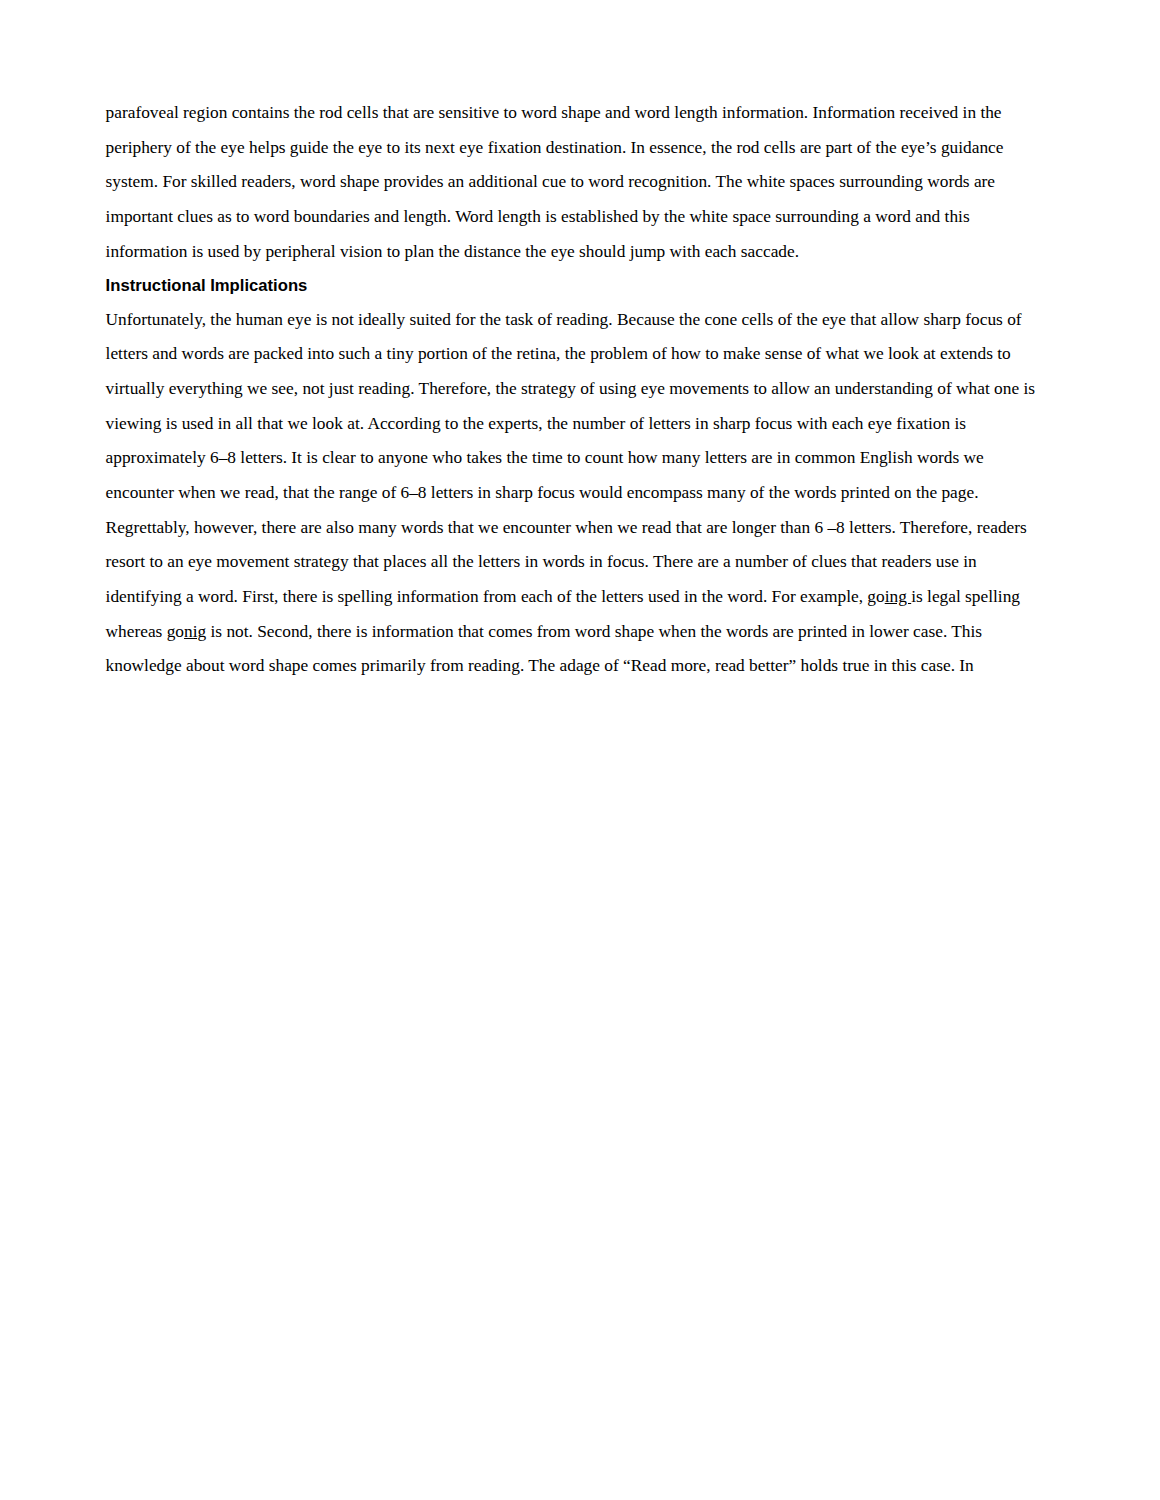parafoveal region contains the rod cells that are sensitive to word shape and word length information. Information received in the periphery of the eye helps guide the eye to its next eye fixation destination. In essence, the rod cells are part of the eye’s guidance system. For skilled readers, word shape provides an additional cue to word recognition. The white spaces surrounding words are important clues as to word boundaries and length. Word length is established by the white space surrounding a word and this information is used by peripheral vision to plan the distance the eye should jump with each saccade.
Instructional Implications
Unfortunately, the human eye is not ideally suited for the task of reading. Because the cone cells of the eye that allow sharp focus of letters and words are packed into such a tiny portion of the retina, the problem of how to make sense of what we look at extends to virtually everything we see, not just reading. Therefore, the strategy of using eye movements to allow an understanding of what one is viewing is used in all that we look at. According to the experts, the number of letters in sharp focus with each eye fixation is approximately 6–8 letters. It is clear to anyone who takes the time to count how many letters are in common English words we encounter when we read, that the range of 6–8 letters in sharp focus would encompass many of the words printed on the page. Regrettably, however, there are also many words that we encounter when we read that are longer than 6 –8 letters. Therefore, readers resort to an eye movement strategy that places all the letters in words in focus. There are a number of clues that readers use in identifying a word. First, there is spelling information from each of the letters used in the word. For example, going is legal spelling whereas gonig is not. Second, there is information that comes from word shape when the words are printed in lower case. This knowledge about word shape comes primarily from reading. The adage of “Read more, read better” holds true in this case. In